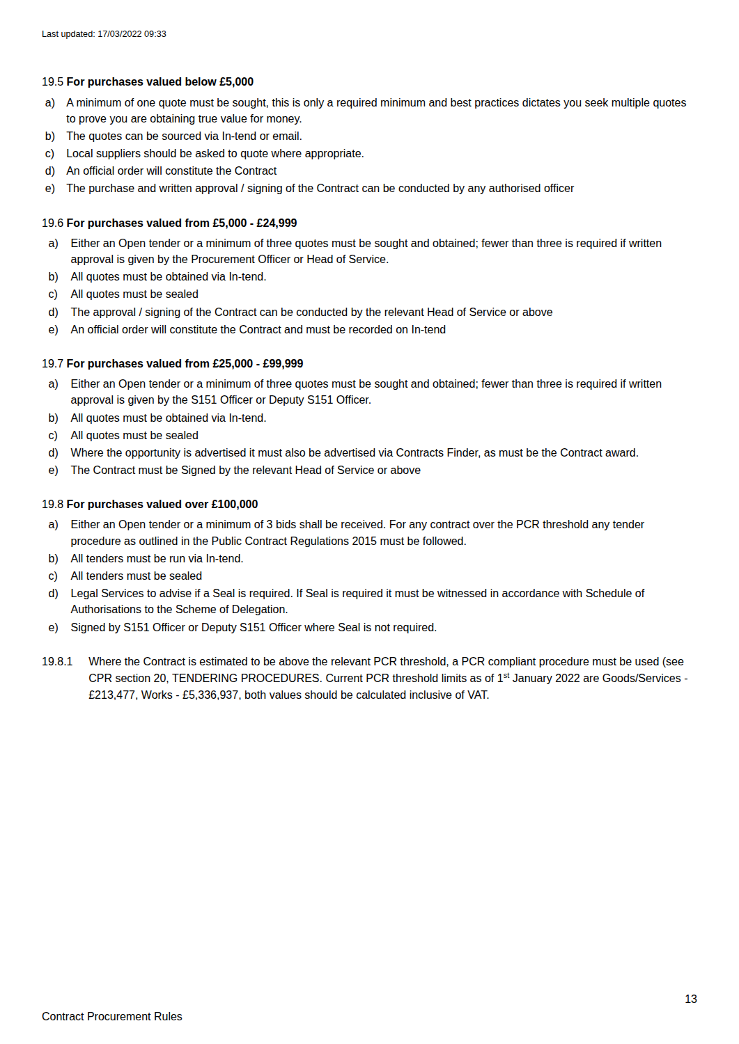Last updated: 17/03/2022 09:33
19.5 For purchases valued below £5,000
a) A minimum of one quote must be sought, this is only a required minimum and best practices dictates you seek multiple quotes to prove you are obtaining true value for money.
b) The quotes can be sourced via In-tend or email.
c) Local suppliers should be asked to quote where appropriate.
d) An official order will constitute the Contract
e) The purchase and written approval / signing of the Contract can be conducted by any authorised officer
19.6 For purchases valued from £5,000 - £24,999
a) Either an Open tender or a minimum of three quotes must be sought and obtained; fewer than three is required if written approval is given by the Procurement Officer or Head of Service.
b) All quotes must be obtained via In-tend.
c) All quotes must be sealed
d) The approval / signing of the Contract can be conducted by the relevant Head of Service or above
e) An official order will constitute the Contract and must be recorded on In-tend
19.7 For purchases valued from £25,000 - £99,999
a) Either an Open tender or a minimum of three quotes must be sought and obtained; fewer than three is required if written approval is given by the S151 Officer or Deputy S151 Officer.
b) All quotes must be obtained via In-tend.
c) All quotes must be sealed
d) Where the opportunity is advertised it must also be advertised via Contracts Finder, as must be the Contract award.
e) The Contract must be Signed by the relevant Head of Service or above
19.8 For purchases valued over £100,000
a) Either an Open tender or a minimum of 3 bids shall be received. For any contract over the PCR threshold any tender procedure as outlined in the Public Contract Regulations 2015 must be followed.
b) All tenders must be run via In-tend.
c) All tenders must be sealed
d) Legal Services to advise if a Seal is required. If Seal is required it must be witnessed in accordance with Schedule of Authorisations to the Scheme of Delegation.
e) Signed by S151 Officer or Deputy S151 Officer where Seal is not required.
19.8.1 Where the Contract is estimated to be above the relevant PCR threshold, a PCR compliant procedure must be used (see CPR section 20, TENDERING PROCEDURES. Current PCR threshold limits as of 1st January 2022 are Goods/Services - £213,477, Works - £5,336,937, both values should be calculated inclusive of VAT.
13
Contract Procurement Rules